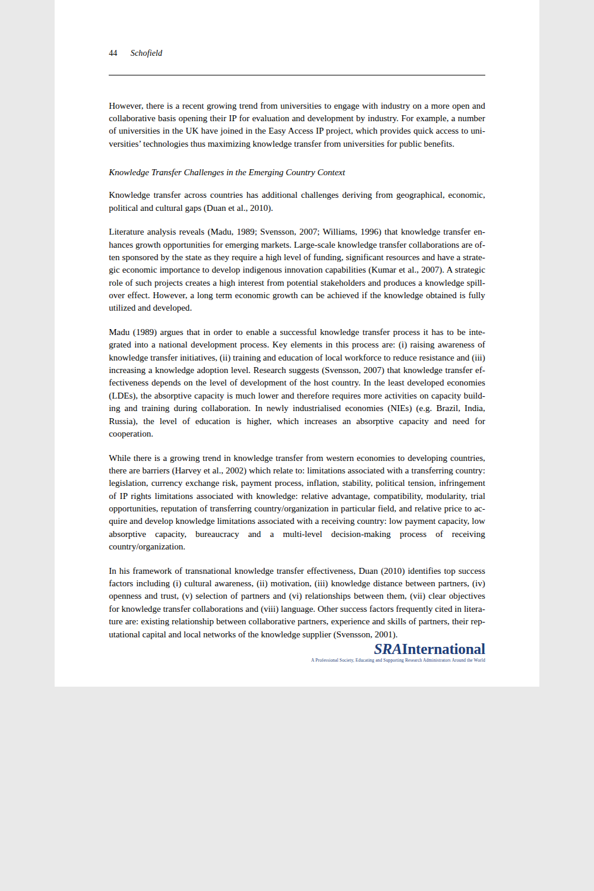44 Schofield
However, there is a recent growing trend from universities to engage with industry on a more open and collaborative basis opening their IP for evaluation and development by industry. For example, a number of universities in the UK have joined in the Easy Access IP project, which provides quick access to universities’ technologies thus maximizing knowledge transfer from universities for public benefits.
Knowledge Transfer Challenges in the Emerging Country Context
Knowledge transfer across countries has additional challenges deriving from geographical, economic, political and cultural gaps (Duan et al., 2010).
Literature analysis reveals (Madu, 1989; Svensson, 2007; Williams, 1996) that knowledge transfer enhances growth opportunities for emerging markets. Large-scale knowledge transfer collaborations are often sponsored by the state as they require a high level of funding, significant resources and have a strategic economic importance to develop indigenous innovation capabilities (Kumar et al., 2007). A strategic role of such projects creates a high interest from potential stakeholders and produces a knowledge spill-over effect. However, a long term economic growth can be achieved if the knowledge obtained is fully utilized and developed.
Madu (1989) argues that in order to enable a successful knowledge transfer process it has to be integrated into a national development process. Key elements in this process are: (i) raising awareness of knowledge transfer initiatives, (ii) training and education of local workforce to reduce resistance and (iii) increasing a knowledge adoption level. Research suggests (Svensson, 2007) that knowledge transfer effectiveness depends on the level of development of the host country. In the least developed economies (LDEs), the absorptive capacity is much lower and therefore requires more activities on capacity building and training during collaboration. In newly industrialised economies (NIEs) (e.g. Brazil, India, Russia), the level of education is higher, which increases an absorptive capacity and need for cooperation.
While there is a growing trend in knowledge transfer from western economies to developing countries, there are barriers (Harvey et al., 2002) which relate to: limitations associated with a transferring country: legislation, currency exchange risk, payment process, inflation, stability, political tension, infringement of IP rights limitations associated with knowledge: relative advantage, compatibility, modularity, trial opportunities, reputation of transferring country/organization in particular field, and relative price to acquire and develop knowledge limitations associated with a receiving country: low payment capacity, low absorptive capacity, bureaucracy and a multi-level decision-making process of receiving country/organization.
In his framework of transnational knowledge transfer effectiveness, Duan (2010) identifies top success factors including (i) cultural awareness, (ii) motivation, (iii) knowledge distance between partners, (iv) openness and trust, (v) selection of partners and (vi) relationships between them, (vii) clear objectives for knowledge transfer collaborations and (viii) language. Other success factors frequently cited in literature are: existing relationship between collaborative partners, experience and skills of partners, their reputational capital and local networks of the knowledge supplier (Svensson, 2001).
SRAInternational
A Professional Society, Educating and Supporting Research Administrators Around the World